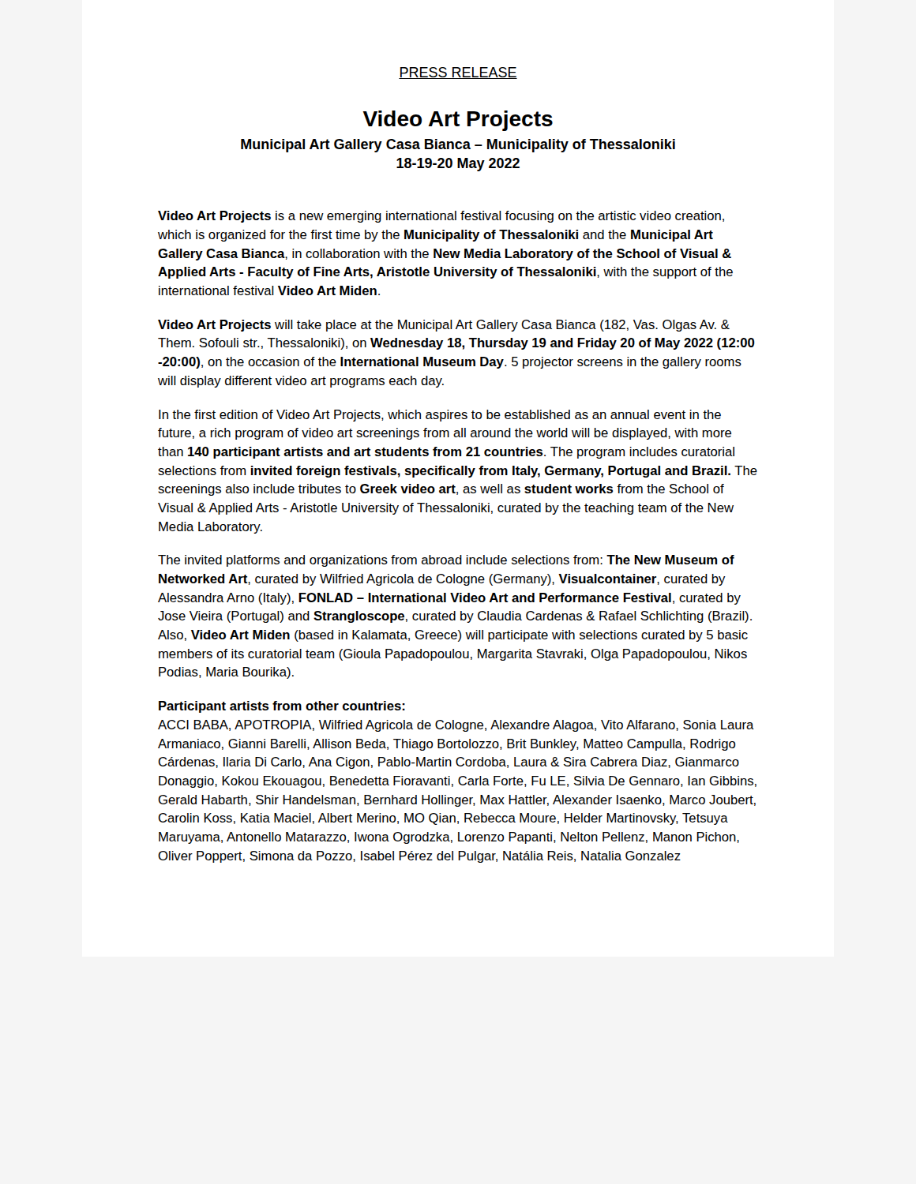PRESS RELEASE
Video Art Projects
Municipal Art Gallery Casa Bianca – Municipality of Thessaloniki 18-19-20 May 2022
Video Art Projects is a new emerging international festival focusing on the artistic video creation, which is organized for the first time by the Municipality of Thessaloniki and the Municipal Art Gallery Casa Bianca, in collaboration with the New Media Laboratory of the School of Visual & Applied Arts - Faculty of Fine Arts, Aristotle University of Thessaloniki, with the support of the international festival Video Art Miden.
Video Art Projects will take place at the Municipal Art Gallery Casa Bianca (182, Vas. Olgas Av. & Them. Sofouli str., Thessaloniki), on Wednesday 18, Thursday 19 and Friday 20 of May 2022 (12:00 -20:00), on the occasion of the International Museum Day. 5 projector screens in the gallery rooms will display different video art programs each day.
In the first edition of Video Art Projects, which aspires to be established as an annual event in the future, a rich program of video art screenings from all around the world will be displayed, with more than 140 participant artists and art students from 21 countries. The program includes curatorial selections from invited foreign festivals, specifically from Italy, Germany, Portugal and Brazil. The screenings also include tributes to Greek video art, as well as student works from the School of Visual & Applied Arts - Aristotle University of Thessaloniki, curated by the teaching team of the New Media Laboratory.
The invited platforms and organizations from abroad include selections from: The New Museum of Networked Art, curated by Wilfried Agricola de Cologne (Germany), Visualcontainer, curated by Alessandra Arno (Italy), FONLAD – International Video Art and Performance Festival, curated by Jose Vieira (Portugal) and Strangloscope, curated by Claudia Cardenas & Rafael Schlichting (Brazil). Also, Video Art Miden (based in Kalamata, Greece) will participate with selections curated by 5 basic members of its curatorial team (Gioula Papadopoulou, Margarita Stavraki, Olga Papadopoulou, Nikos Podias, Maria Bourika).
Participant artists from other countries:
ACCI BABA, APOTROPIA, Wilfried Agricola de Cologne, Alexandre Alagoa, Vito Alfarano, Sonia Laura Armaniaco, Gianni Barelli, Allison Beda, Thiago Bortolozzo, Brit Bunkley, Matteo Campulla, Rodrigo Cárdenas, Ilaria Di Carlo, Ana Cigon, Pablo-Martin Cordoba, Laura & Sira Cabrera Diaz, Gianmarco Donaggio, Kokou Ekouagou, Benedetta Fioravanti, Carla Forte, Fu LE, Silvia De Gennaro, Ian Gibbins, Gerald Habarth, Shir Handelsman, Bernhard Hollinger, Max Hattler, Alexander Isaenko, Marco Joubert, Carolin Koss, Katia Maciel, Albert Merino, MO Qian, Rebecca Moure, Helder Martinovsky, Tetsuya Maruyama, Antonello Matarazzo, Iwona Ogrodzka, Lorenzo Papanti, Nelton Pellenz, Manon Pichon, Oliver Poppert, Simona da Pozzo, Isabel Pérez del Pulgar, Natália Reis, Natalia Gonzalez